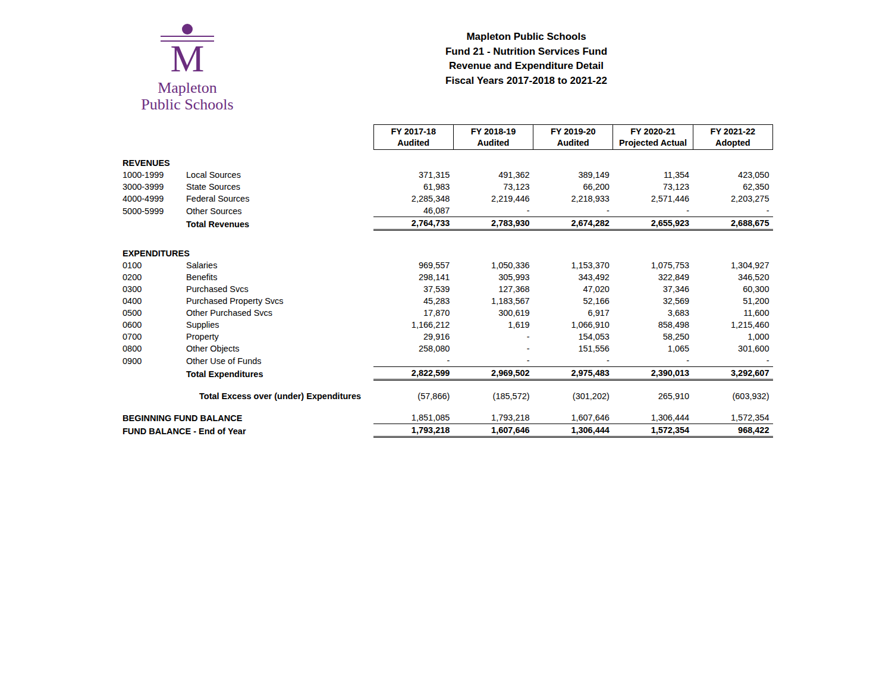M
Mapleton
Public Schools
Mapleton Public Schools
Fund 21 - Nutrition Services Fund
Revenue and Expenditure Detail
Fiscal Years 2017-2018 to 2021-22
| | | FY 2017-18 Audited | FY 2018-19 Audited | FY 2019-20 Audited | FY 2020-21 Projected Actual | FY 2021-22 Adopted |
| --- | --- | --- | --- | --- | --- | --- |
| REVENUES |
| 1000-1999 | Local Sources | 371,315 | 491,362 | 389,149 | 11,354 | 423,050 |
| 3000-3999 | State Sources | 61,983 | 73,123 | 66,200 | 73,123 | 62,350 |
| 4000-4999 | Federal Sources | 2,285,348 | 2,219,446 | 2,218,933 | 2,571,446 | 2,203,275 |
| 5000-5999 | Other Sources | 46,087 | - | - | - | - |
| | Total Revenues | 2,764,733 | 2,783,930 | 2,674,282 | 2,655,923 | 2,688,675 |
| EXPENDITURES |
| 0100 | Salaries | 969,557 | 1,050,336 | 1,153,370 | 1,075,753 | 1,304,927 |
| 0200 | Benefits | 298,141 | 305,993 | 343,492 | 322,849 | 346,520 |
| 0300 | Purchased Svcs | 37,539 | 127,368 | 47,020 | 37,346 | 60,300 |
| 0400 | Purchased Property Svcs | 45,283 | 1,183,567 | 52,166 | 32,569 | 51,200 |
| 0500 | Other Purchased Svcs | 17,870 | 300,619 | 6,917 | 3,683 | 11,600 |
| 0600 | Supplies | 1,166,212 | 1,619 | 1,066,910 | 858,498 | 1,215,460 |
| 0700 | Property | 29,916 | - | 154,053 | 58,250 | 1,000 |
| 0800 | Other Objects | 258,080 | - | 151,556 | 1,065 | 301,600 |
| 0900 | Other Use of Funds | - | - | - | - | - |
| | Total Expenditures | 2,822,599 | 2,969,502 | 2,975,483 | 2,390,013 | 3,292,607 |
| | Total Excess over (under) Expenditures | (57,866) | (185,572) | (301,202) | 265,910 | (603,932) |
| BEGINNING FUND BALANCE | 1,851,085 | 1,793,218 | 1,607,646 | 1,306,444 | 1,572,354 |
| FUND BALANCE - End of Year | 1,793,218 | 1,607,646 | 1,306,444 | 1,572,354 | 968,422 |